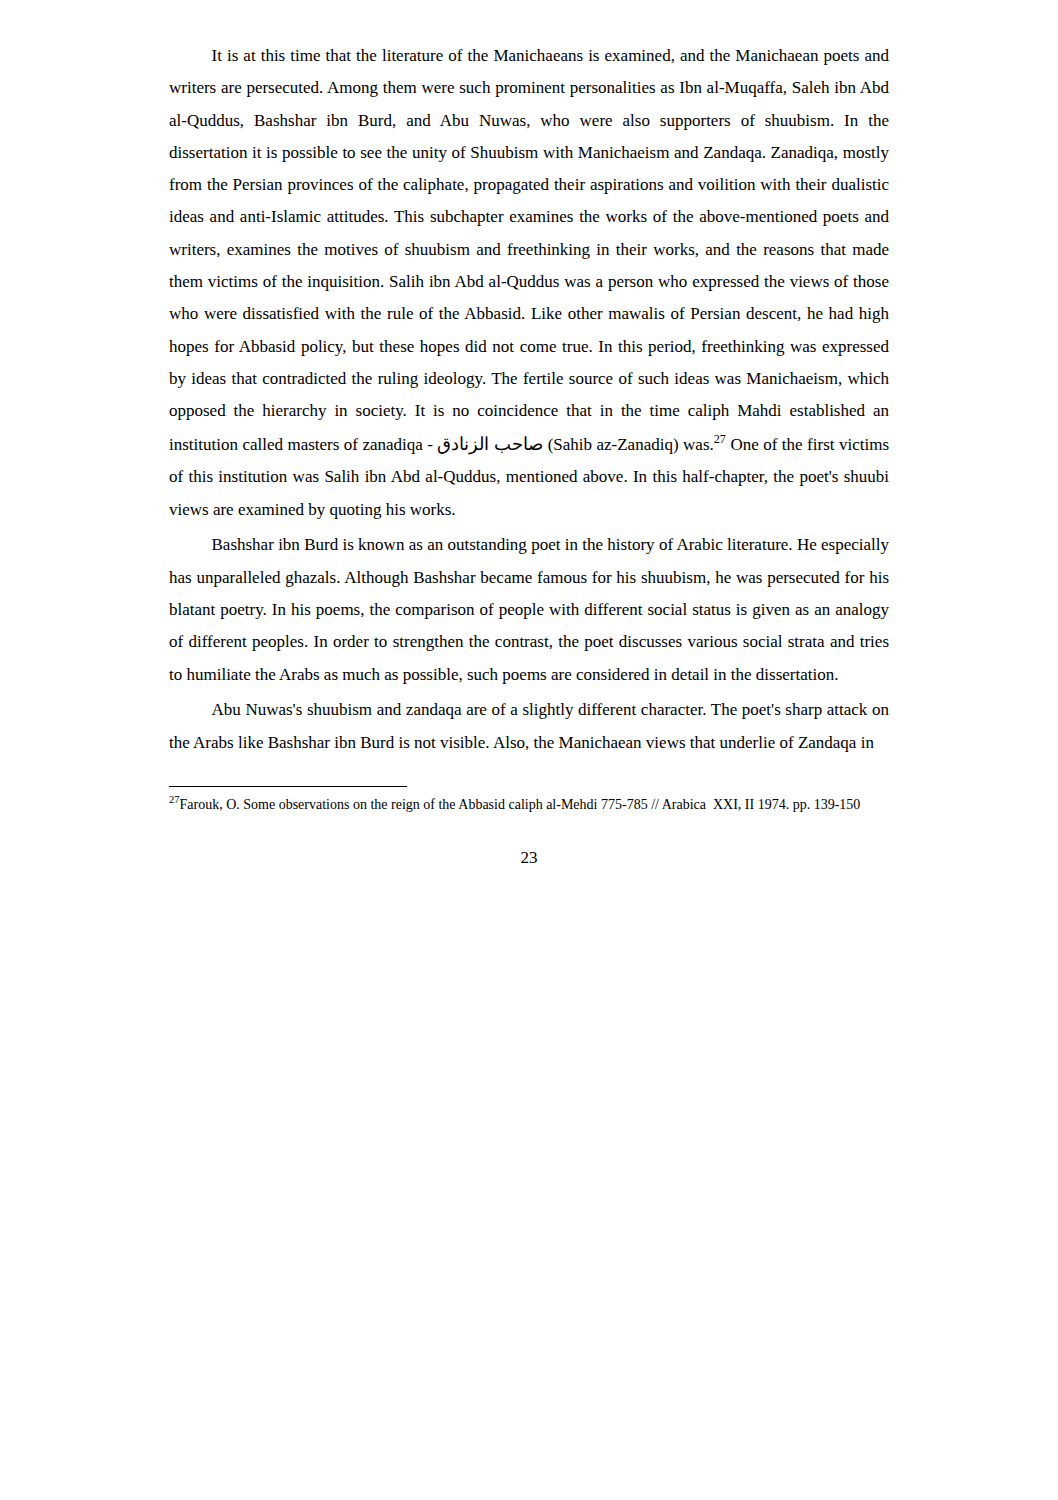It is at this time that the literature of the Manichaeans is examined, and the Manichaean poets and writers are persecuted. Among them were such prominent personalities as Ibn al-Muqaffa, Saleh ibn Abd al-Quddus, Bashshar ibn Burd, and Abu Nuwas, who were also supporters of shuubism. In the dissertation it is possible to see the unity of Shuubism with Manichaeism and Zandaqa. Zanadiqa, mostly from the Persian provinces of the caliphate, propagated their aspirations and voilition with their dualistic ideas and anti-Islamic attitudes. This subchapter examines the works of the above-mentioned poets and writers, examines the motives of shuubism and freethinking in their works, and the reasons that made them victims of the inquisition. Salih ibn Abd al-Quddus was a person who expressed the views of those who were dissatisfied with the rule of the Abbasid. Like other mawalis of Persian descent, he had high hopes for Abbasid policy, but these hopes did not come true. In this period, freethinking was expressed by ideas that contradicted the ruling ideology. The fertile source of such ideas was Manichaeism, which opposed the hierarchy in society. It is no coincidence that in the time caliph Mahdi established an institution called masters of zanadiqa - صاحب الزنادق (Sahib az-Zanadiq) was.27 One of the first victims of this institution was Salih ibn Abd al-Quddus, mentioned above. In this half-chapter, the poet's shuubi views are examined by quoting his works.
Bashshar ibn Burd is known as an outstanding poet in the history of Arabic literature. He especially has unparalleled ghazals. Although Bashshar became famous for his shuubism, he was persecuted for his blatant poetry. In his poems, the comparison of people with different social status is given as an analogy of different peoples. In order to strengthen the contrast, the poet discusses various social strata and tries to humiliate the Arabs as much as possible, such poems are considered in detail in the dissertation.
Abu Nuwas's shuubism and zandaqa are of a slightly different character. The poet's sharp attack on the Arabs like Bashshar ibn Burd is not visible. Also, the Manichaean views that underlie of Zandaqa in
27Farouk, O. Some observations on the reign of the Abbasid caliph al-Mehdi 775-785 // Arabica XXI, II 1974. pp. 139-150
23